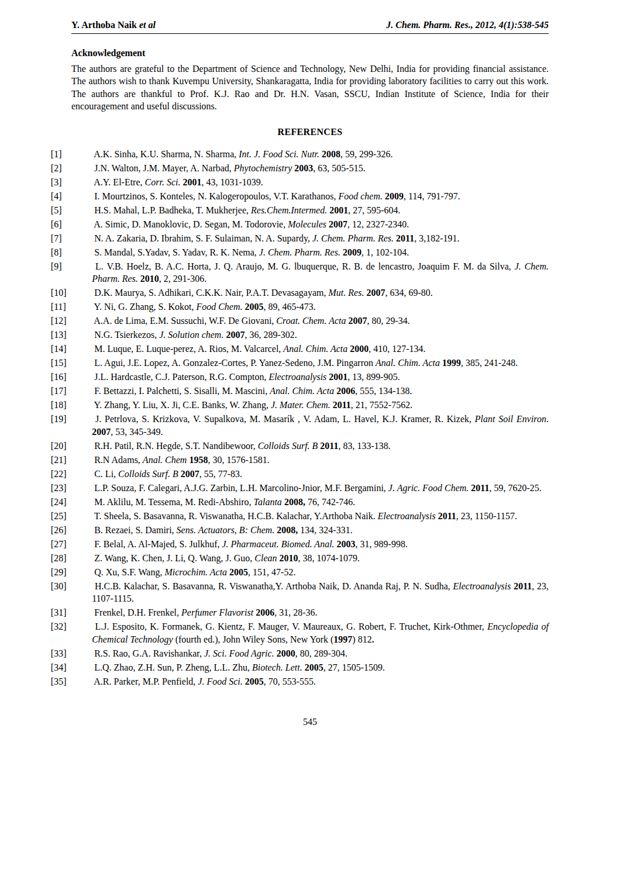Y. Arthoba Naik et al J. Chem. Pharm. Res., 2012, 4(1):538-545
Acknowledgement
The authors are grateful to the Department of Science and Technology, New Delhi, India for providing financial assistance. The authors wish to thank Kuvempu University, Shankaragatta, India for providing laboratory facilities to carry out this work. The authors are thankful to Prof. K.J. Rao and Dr. H.N. Vasan, SSCU, Indian Institute of Science, India for their encouragement and useful discussions.
REFERENCES
[1] A.K. Sinha, K.U. Sharma, N. Sharma, Int. J. Food Sci. Nutr. 2008, 59, 299-326.
[2] J.N. Walton, J.M. Mayer, A. Narbad, Phytochemistry 2003, 63, 505-515.
[3] A.Y. El-Etre, Corr. Sci. 2001, 43, 1031-1039.
[4] I. Mourtzinos, S. Konteles, N. Kalogeropoulos, V.T. Karathanos, Food chem. 2009, 114, 791-797.
[5] H.S. Mahal, L.P. Badheka, T. Mukherjee, Res.Chem.Intermed. 2001, 27, 595-604.
[6] A. Simic, D. Manoklovic, D. Segan, M. Todorovie, Molecules 2007, 12, 2327-2340.
[7] N. A. Zakaria, D. Ibrahim, S. F. Sulaiman, N. A. Supardy, J. Chem. Pharm. Res. 2011, 3,182-191.
[8] S. Mandal, S.Yadav, S. Yadav, R. K. Nema, J. Chem. Pharm. Res. 2009, 1, 102-104.
[9] L. V.B. Hoelz, B. A.C. Horta, J. Q. Araujo, M. G. lbuquerque, R. B. de lencastro, Joaquim F. M. da Silva, J. Chem. Pharm. Res. 2010, 2, 291-306.
[10] D.K. Maurya, S. Adhikari, C.K.K. Nair, P.A.T. Devasagayam, Mut. Res. 2007, 634, 69-80.
[11] Y. Ni, G. Zhang, S. Kokot, Food Chem. 2005, 89, 465-473.
[12] A.A. de Lima, E.M. Sussuchi, W.F. De Giovani, Croat. Chem. Acta 2007, 80, 29-34.
[13] N.G. Tsierkezos, J. Solution chem. 2007, 36, 289-302.
[14] M. Luque, E. Luque-perez, A. Rios, M. Valcarcel, Anal. Chim. Acta 2000, 410, 127-134.
[15] L. Agui, J.E. Lopez, A. Gonzalez-Cortes, P. Yanez-Sedeno, J.M. Pingarron Anal. Chim. Acta 1999, 385, 241-248.
[16] J.L. Hardcastle, C.J. Paterson, R.G. Compton, Electroanalysis 2001, 13, 899-905.
[17] F. Bettazzi, I. Palchetti, S. Sisalli, M. Mascini, Anal. Chim. Acta 2006, 555, 134-138.
[18] Y. Zhang, Y. Liu, X. Ji, C.E. Banks, W. Zhang, J. Mater. Chem. 2011, 21, 7552-7562.
[19] J. Petrlova, S. Krizkova, V. Supalkova, M. Masarík , V. Adam, L. Havel, K.J. Kramer, R. Kizek, Plant Soil Environ. 2007, 53, 345-349.
[20] R.H. Patil, R.N. Hegde, S.T. Nandibewoor, Colloids Surf. B 2011, 83, 133-138.
[21] R.N Adams, Anal. Chem 1958, 30, 1576-1581.
[22] C. Li, Colloids Surf. B 2007, 55, 77-83.
[23] L.P. Souza, F. Calegari, A.J.G. Zarbin, L.H. Marcolino-Jnior, M.F. Bergamini, J. Agric. Food Chem. 2011, 59, 7620-25.
[24] M. Aklilu, M. Tessema, M. Redi-Abshiro, Talanta 2008, 76, 742-746.
[25] T. Sheela, S. Basavanna, R. Viswanatha, H.C.B. Kalachar, Y.Arthoba Naik. Electroanalysis 2011, 23, 1150-1157.
[26] B. Rezaei, S. Damiri, Sens. Actuators, B: Chem. 2008, 134, 324-331.
[27] F. Belal, A. Al-Majed, S. Julkhuf, J. Pharmaceut. Biomed. Anal. 2003, 31, 989-998.
[28] Z. Wang, K. Chen, J. Li, Q. Wang, J. Guo, Clean 2010, 38, 1074-1079.
[29] Q. Xu, S.F. Wang, Microchim. Acta 2005, 151, 47-52.
[30] H.C.B. Kalachar, S. Basavanna, R. Viswanatha,Y. Arthoba Naik, D. Ananda Raj, P. N. Sudha, Electroanalysis 2011, 23, 1107-1115.
[31] Frenkel, D.H. Frenkel, Perfumer Flavorist 2006, 31, 28-36.
[32] L.J. Esposito, K. Formanek, G. Kientz, F. Mauger, V. Maureaux, G. Robert, F. Truchet, Kirk-Othmer, Encyclopedia of Chemical Technology (fourth ed.), John Wiley Sons, New York (1997) 812.
[33] R.S. Rao, G.A. Ravishankar, J. Sci. Food Agric. 2000, 80, 289-304.
[34] L.Q. Zhao, Z.H. Sun, P. Zheng, L.L. Zhu, Biotech. Lett. 2005, 27, 1505-1509.
[35] A.R. Parker, M.P. Penfield, J. Food Sci. 2005, 70, 553-555.
545